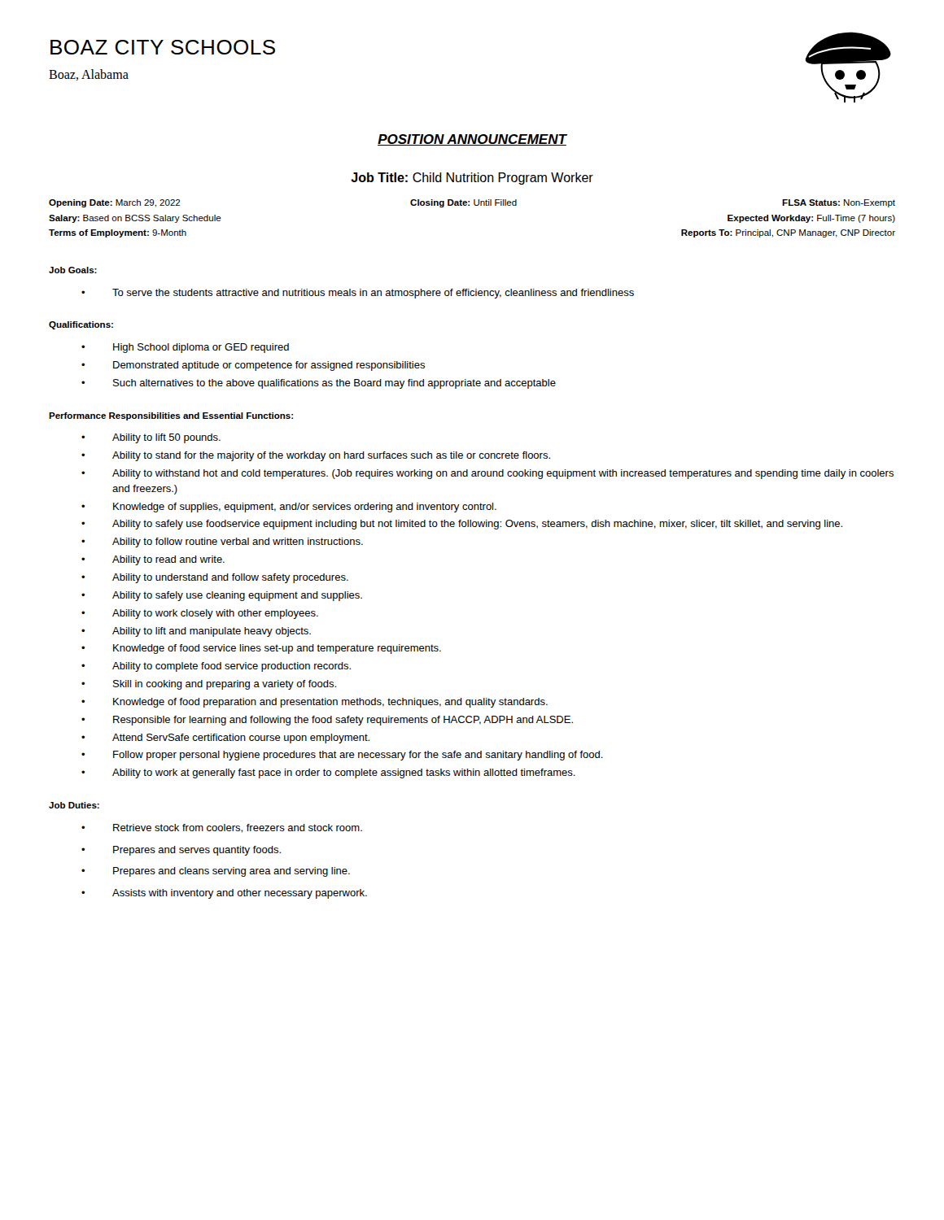BOAZ CITY SCHOOLS
Boaz, Alabama
POSITION ANNOUNCEMENT
Job Title: Child Nutrition Program Worker
| Opening Date: March 29, 2022 | Closing Date: Until Filled | FLSA Status: Non-Exempt |
| Salary: Based on BCSS Salary Schedule | | Expected Workday: Full-Time (7 hours) |
| Terms of Employment: 9-Month | | Reports To: Principal, CNP Manager, CNP Director |
Job Goals:
To serve the students attractive and nutritious meals in an atmosphere of efficiency, cleanliness and friendliness
Qualifications:
High School diploma or GED required
Demonstrated aptitude or competence for assigned responsibilities
Such alternatives to the above qualifications as the Board may find appropriate and acceptable
Performance Responsibilities and Essential Functions:
Ability to lift 50 pounds.
Ability to stand for the majority of the workday on hard surfaces such as tile or concrete floors.
Ability to withstand hot and cold temperatures. (Job requires working on and around cooking equipment with increased temperatures and spending time daily in coolers and freezers.)
Knowledge of supplies, equipment, and/or services ordering and inventory control.
Ability to safely use foodservice equipment including but not limited to the following: Ovens, steamers, dish machine, mixer, slicer, tilt skillet, and serving line.
Ability to follow routine verbal and written instructions.
Ability to read and write.
Ability to understand and follow safety procedures.
Ability to safely use cleaning equipment and supplies.
Ability to work closely with other employees.
Ability to lift and manipulate heavy objects.
Knowledge of food service lines set-up and temperature requirements.
Ability to complete food service production records.
Skill in cooking and preparing a variety of foods.
Knowledge of food preparation and presentation methods, techniques, and quality standards.
Responsible for learning and following the food safety requirements of HACCP, ADPH and ALSDE.
Attend ServSafe certification course upon employment.
Follow proper personal hygiene procedures that are necessary for the safe and sanitary handling of food.
Ability to work at generally fast pace in order to complete assigned tasks within allotted timeframes.
Job Duties:
Retrieve stock from coolers, freezers and stock room.
Prepares and serves quantity foods.
Prepares and cleans serving area and serving line.
Assists with inventory and other necessary paperwork.